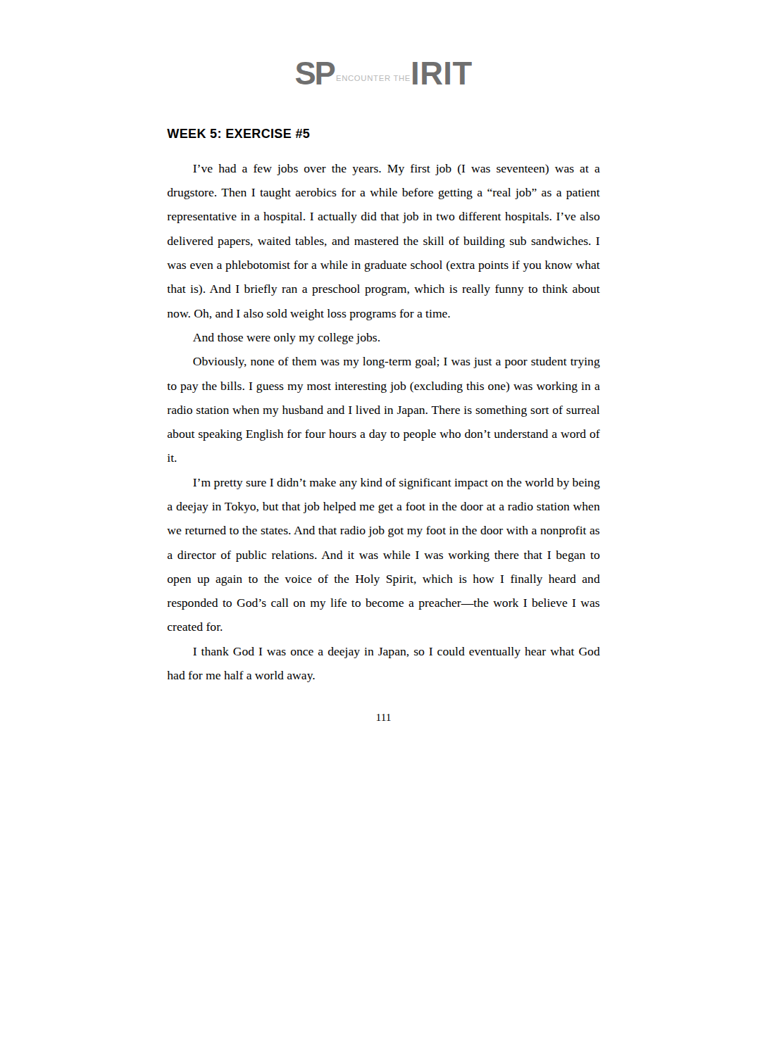SP ENCOUNTER THE IRIT
Week 5: Exercise #5
I’ve had a few jobs over the years. My first job (I was seventeen) was at a drugstore. Then I taught aerobics for a while before getting a “real job” as a patient representative in a hospital. I actually did that job in two different hospitals. I’ve also delivered papers, waited tables, and mastered the skill of building sub sandwiches. I was even a phlebotomist for a while in graduate school (extra points if you know what that is). And I briefly ran a preschool program, which is really funny to think about now. Oh, and I also sold weight loss programs for a time.
And those were only my college jobs.
Obviously, none of them was my long-term goal; I was just a poor student trying to pay the bills. I guess my most interesting job (excluding this one) was working in a radio station when my husband and I lived in Japan. There is something sort of surreal about speaking English for four hours a day to people who don’t understand a word of it.
I’m pretty sure I didn’t make any kind of significant impact on the world by being a deejay in Tokyo, but that job helped me get a foot in the door at a radio station when we returned to the states. And that radio job got my foot in the door with a nonprofit as a director of public relations. And it was while I was working there that I began to open up again to the voice of the Holy Spirit, which is how I finally heard and responded to God’s call on my life to become a preacher—the work I believe I was created for.
I thank God I was once a deejay in Japan, so I could eventually hear what God had for me half a world away.
111